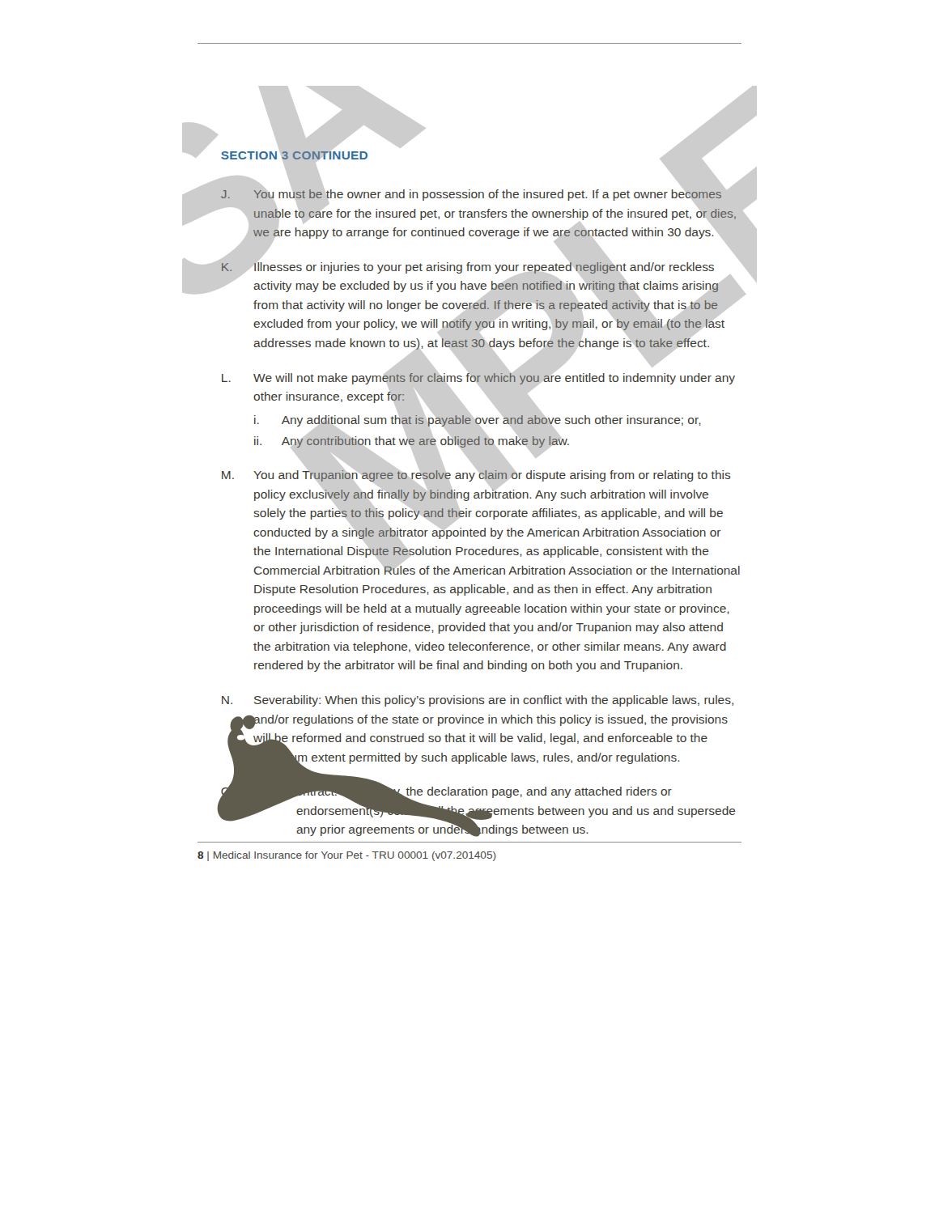SA MPLE
SECTION 3 CONTINUED
J. You must be the owner and in possession of the insured pet. If a pet owner becomes unable to care for the insured pet, or transfers the ownership of the insured pet, or dies, we are happy to arrange for continued coverage if we are contacted within 30 days.
K. Illnesses or injuries to your pet arising from your repeated negligent and/or reckless activity may be excluded by us if you have been notified in writing that claims arising from that activity will no longer be covered. If there is a repeated activity that is to be excluded from your policy, we will notify you in writing, by mail, or by email (to the last addresses made known to us), at least 30 days before the change is to take effect.
L. We will not make payments for claims for which you are entitled to indemnity under any other insurance, except for:
i. Any additional sum that is payable over and above such other insurance; or,
ii. Any contribution that we are obliged to make by law.
M. You and Trupanion agree to resolve any claim or dispute arising from or relating to this policy exclusively and finally by binding arbitration. Any such arbitration will involve solely the parties to this policy and their corporate affiliates, as applicable, and will be conducted by a single arbitrator appointed by the American Arbitration Association or the International Dispute Resolution Procedures, as applicable, consistent with the Commercial Arbitration Rules of the American Arbitration Association or the International Dispute Resolution Procedures, as applicable, and as then in effect. Any arbitration proceedings will be held at a mutually agreeable location within your state or province, or other jurisdiction of residence, provided that you and/or Trupanion may also attend the arbitration via telephone, video teleconference, or other similar means. Any award rendered by the arbitrator will be final and binding on both you and Trupanion.
N. Severability: When this policy’s provisions are in conflict with the applicable laws, rules, and/or regulations of the state or province in which this policy is issued, the provisions will be reformed and construed so that it will be valid, legal, and enforceable to the maximum extent permitted by such applicable laws, rules, and/or regulations.
O. Entire contract: This policy, the declaration page, and any attached riders or endorsement(s) contain all the agreements between you and us and supersede any prior agreements or understandings between us.
8 | Medical Insurance for Your Pet - TRU 00001 (v07.201405)